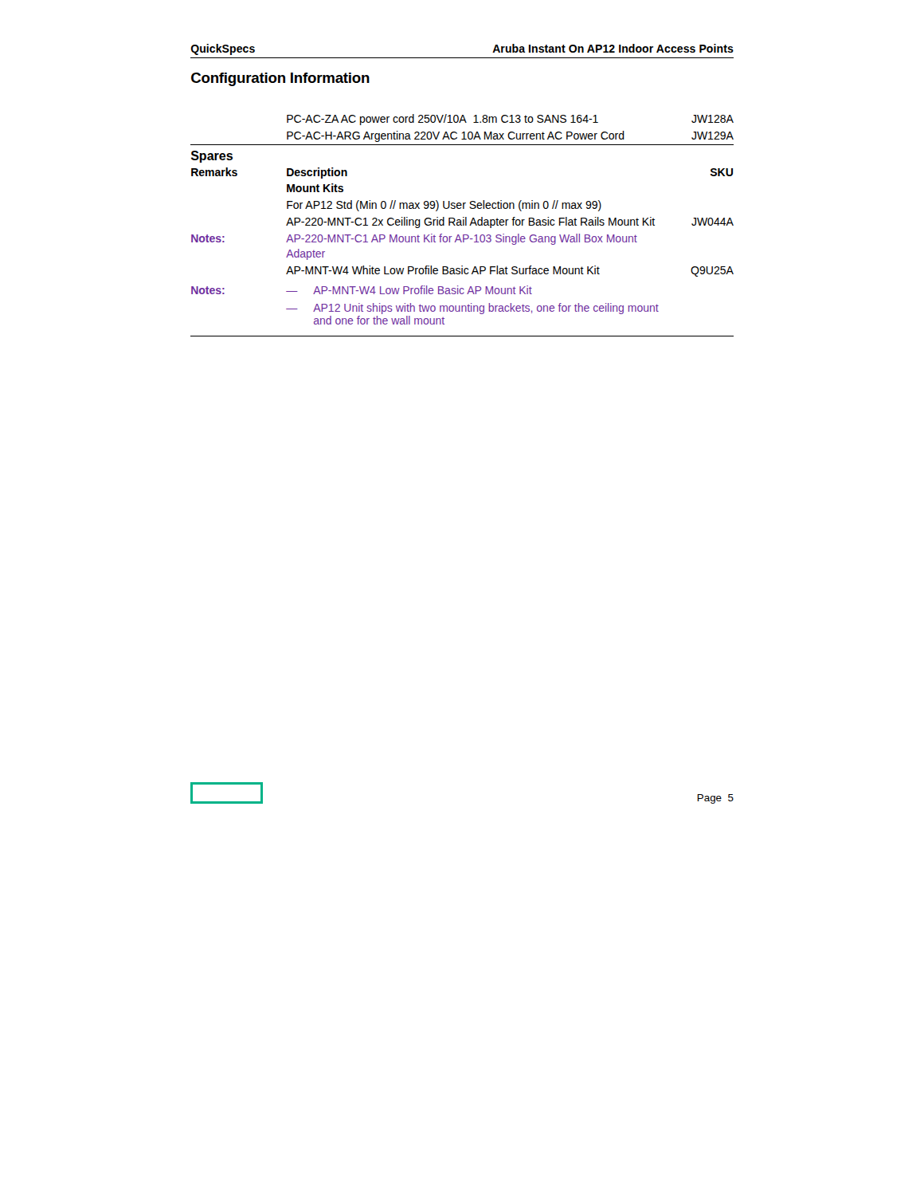QuickSpecs
Aruba Instant On AP12 Indoor Access Points
Configuration Information
| | PC-AC-ZA AC power cord 250V/10A 1.8m C13 to SANS 164-1 | JW128A |
| | PC-AC-H-ARG Argentina 220V AC 10A Max Current AC Power Cord | JW129A |
| Spares |
| Remarks | Description | SKU |
| | Mount Kits | |
| | For AP12 Std (Min 0 // max 99) User Selection (min 0 // max 99) | |
| | AP-220-MNT-C1 2x Ceiling Grid Rail Adapter for Basic Flat Rails Mount Kit | JW044A |
| Notes: | AP-220-MNT-C1 AP Mount Kit for AP-103 Single Gang Wall Box Mount Adapter | |
| | AP-MNT-W4 White Low Profile Basic AP Flat Surface Mount Kit | Q9U25A |
| Notes: | AP-MNT-W4 Low Profile Basic AP Mount Kit AP12 Unit ships with two mounting brackets, one for the ceiling mount and one for the wall mount | |
Page 5